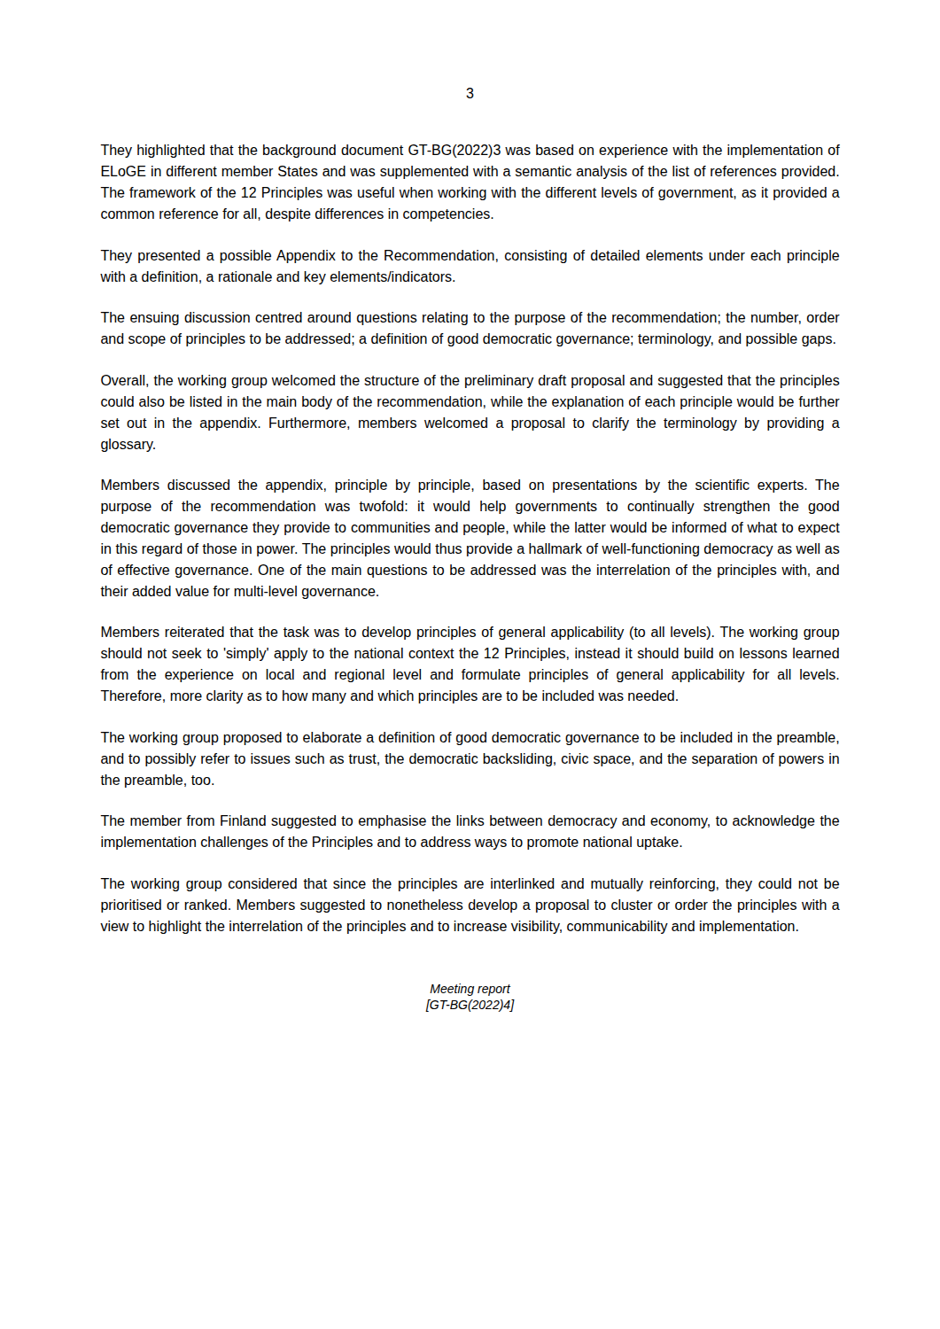3
They highlighted that the background document GT-BG(2022)3 was based on experience with the implementation of ELoGE in different member States and was supplemented with a semantic analysis of the list of references provided. The framework of the 12 Principles was useful when working with the different levels of government, as it provided a common reference for all, despite differences in competencies.
They presented a possible Appendix to the Recommendation, consisting of detailed elements under each principle with a definition, a rationale and key elements/indicators.
The ensuing discussion centred around questions relating to the purpose of the recommendation; the number, order and scope of principles to be addressed; a definition of good democratic governance; terminology, and possible gaps.
Overall, the working group welcomed the structure of the preliminary draft proposal and suggested that the principles could also be listed in the main body of the recommendation, while the explanation of each principle would be further set out in the appendix. Furthermore, members welcomed a proposal to clarify the terminology by providing a glossary.
Members discussed the appendix, principle by principle, based on presentations by the scientific experts. The purpose of the recommendation was twofold: it would help governments to continually strengthen the good democratic governance they provide to communities and people, while the latter would be informed of what to expect in this regard of those in power. The principles would thus provide a hallmark of well-functioning democracy as well as of effective governance. One of the main questions to be addressed was the interrelation of the principles with, and their added value for multi-level governance.
Members reiterated that the task was to develop principles of general applicability (to all levels). The working group should not seek to 'simply' apply to the national context the 12 Principles, instead it should build on lessons learned from the experience on local and regional level and formulate principles of general applicability for all levels. Therefore, more clarity as to how many and which principles are to be included was needed.
The working group proposed to elaborate a definition of good democratic governance to be included in the preamble, and to possibly refer to issues such as trust, the democratic backsliding, civic space, and the separation of powers in the preamble, too.
The member from Finland suggested to emphasise the links between democracy and economy, to acknowledge the implementation challenges of the Principles and to address ways to promote national uptake.
The working group considered that since the principles are interlinked and mutually reinforcing, they could not be prioritised or ranked. Members suggested to nonetheless develop a proposal to cluster or order the principles with a view to highlight the interrelation of the principles and to increase visibility, communicability and implementation.
Meeting report
[GT-BG(2022)4]